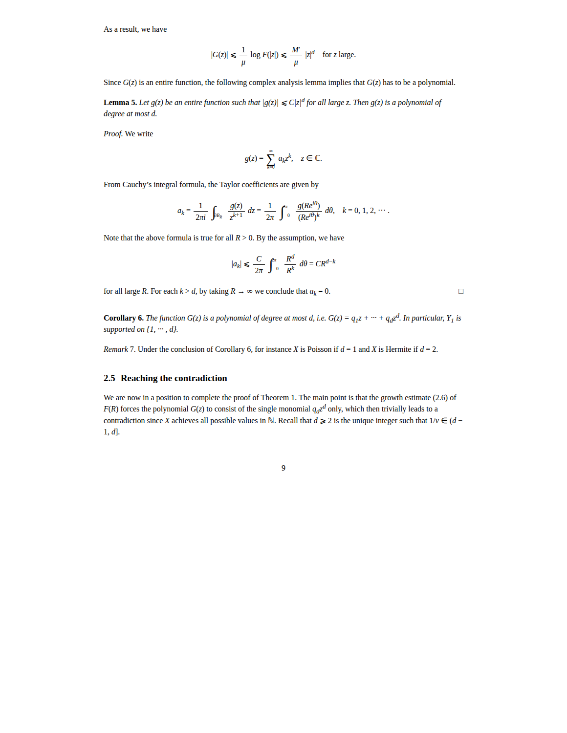As a result, we have
|G(z)| ⩽ 1 μ log F(|z|) ⩽ M′μ |z|d for z large.
Since G(z) is an entire function, the following complex analysis lemma implies that G(z) has to be a polynomial.
Lemma 5. Let g(z) be an entire function such that |g(z)| ⩽ C|z|d for all large z. Then g(z) is a polynomial of degree at most d.
Proof. We write
g(z) = ∞∑k=0 akzk, z ∈ ℂ.
From Cauchy’s integral formula, the Taylor coefficients are given by
ak = 12πi ∫∂BR g(z) zk+1 dz = 12π ∫2π 0 g(Reiθ)(Reiθ)k dθ, k = 0, 1, 2, ··· .
Note that the above formula is true for all R > 0. By the assumption, we have
|ak| ⩽ C 2π ∫2π 0 Rd Rk dθ = CRd−k
for all large R. For each k > d, by taking R → ∞ we conclude that ak = 0. □
Corollary 6. The function G(z) is a polynomial of degree at most d, i.e. G(z) = q1z + ··· + qdzd. In particular, Y1 is supported on {1, ··· , d}.
Remark 7. Under the conclusion of Corollary 6, for instance X is Poisson if d = 1 and X is Hermite if d = 2.
2.5 Reaching the contradiction
We are now in a position to complete the proof of Theorem 1. The main point is that the growth estimate (2.6) of F(R) forces the polynomial G(z) to consist of the single monomial qdzd only, which then trivially leads to a contradiction since X achieves all possible values in ℕ. Recall that d ⩾ 2 is the unique integer such that 1/ν ∈ (d − 1, d].
9